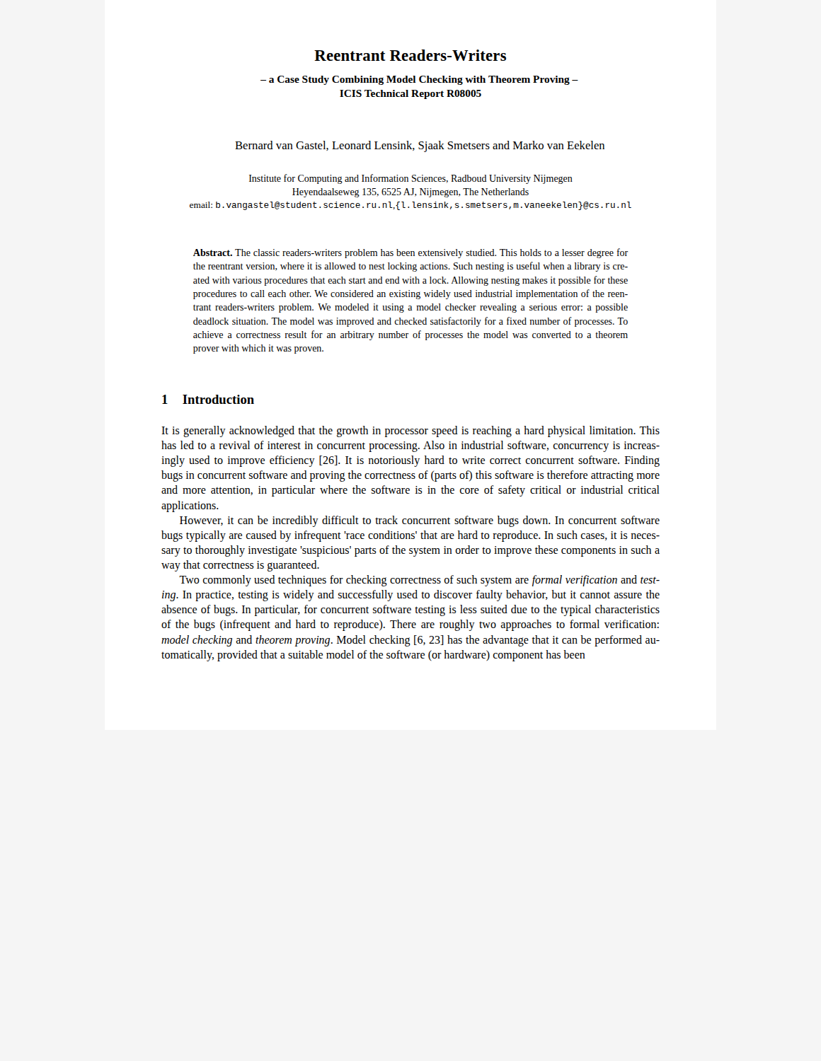Reentrant Readers-Writers
– a Case Study Combining Model Checking with Theorem Proving –
ICIS Technical Report R08005
Bernard van Gastel, Leonard Lensink, Sjaak Smetsers and Marko van Eekelen
Institute for Computing and Information Sciences, Radboud University Nijmegen
Heyendaalseweg 135, 6525 AJ, Nijmegen, The Netherlands
email: b.vangastel@student.science.ru.nl,{l.lensink,s.smetsers,m.vaneekelen}@cs.ru.nl
Abstract. The classic readers-writers problem has been extensively studied. This holds to a lesser degree for the reentrant version, where it is allowed to nest locking actions. Such nesting is useful when a library is created with various procedures that each start and end with a lock. Allowing nesting makes it possible for these procedures to call each other. We considered an existing widely used industrial implementation of the reentrant readers-writers problem. We modeled it using a model checker revealing a serious error: a possible deadlock situation. The model was improved and checked satisfactorily for a fixed number of processes. To achieve a correctness result for an arbitrary number of processes the model was converted to a theorem prover with which it was proven.
1 Introduction
It is generally acknowledged that the growth in processor speed is reaching a hard physical limitation. This has led to a revival of interest in concurrent processing. Also in industrial software, concurrency is increasingly used to improve efficiency [26]. It is notoriously hard to write correct concurrent software. Finding bugs in concurrent software and proving the correctness of (parts of) this software is therefore attracting more and more attention, in particular where the software is in the core of safety critical or industrial critical applications.
However, it can be incredibly difficult to track concurrent software bugs down. In concurrent software bugs typically are caused by infrequent 'race conditions' that are hard to reproduce. In such cases, it is necessary to thoroughly investigate 'suspicious' parts of the system in order to improve these components in such a way that correctness is guaranteed.
Two commonly used techniques for checking correctness of such system are formal verification and testing. In practice, testing is widely and successfully used to discover faulty behavior, but it cannot assure the absence of bugs. In particular, for concurrent software testing is less suited due to the typical characteristics of the bugs (infrequent and hard to reproduce). There are roughly two approaches to formal verification: model checking and theorem proving. Model checking [6, 23] has the advantage that it can be performed automatically, provided that a suitable model of the software (or hardware) component has been